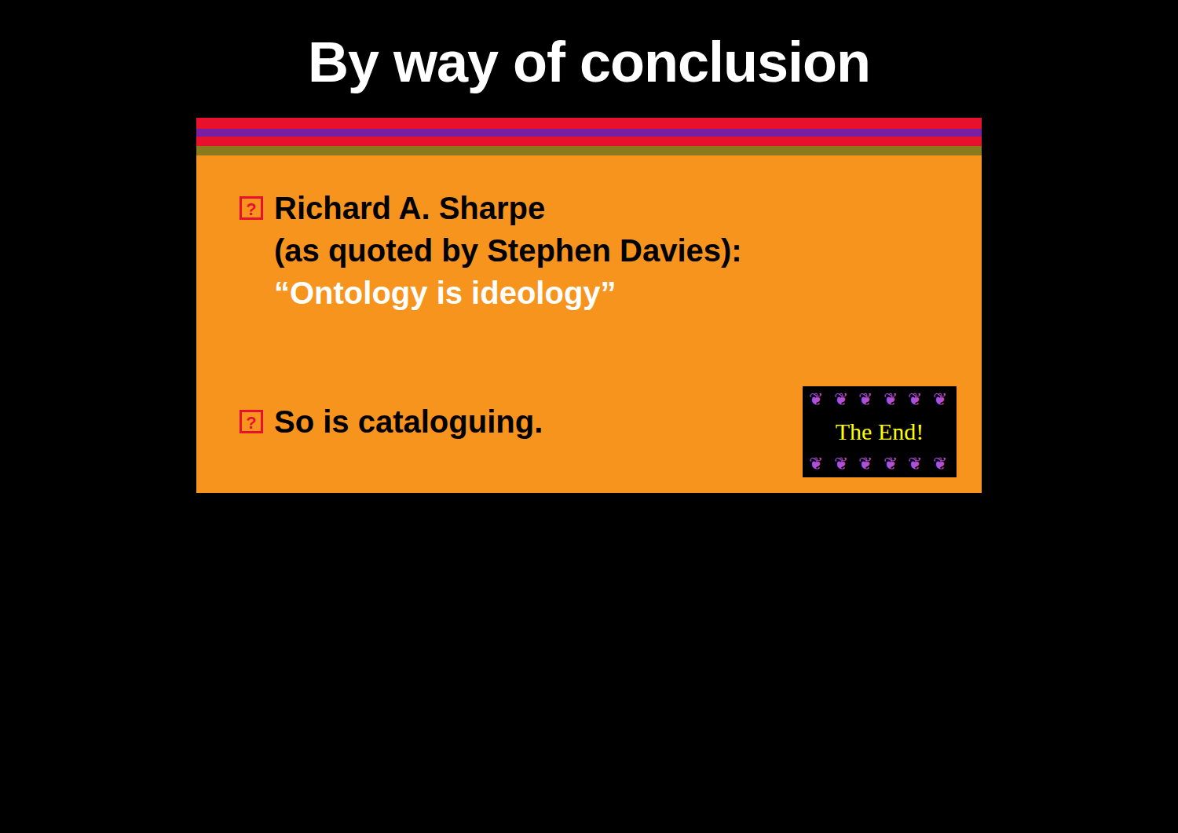By way of conclusion
? Richard A. Sharpe
(as quoted by Stephen Davies):
“Ontology is ideology”
? So is cataloguing.
❦ ❦ ❦ ❦ ❦ ❦
The End!
❦ ❦ ❦ ❦ ❦ ❦